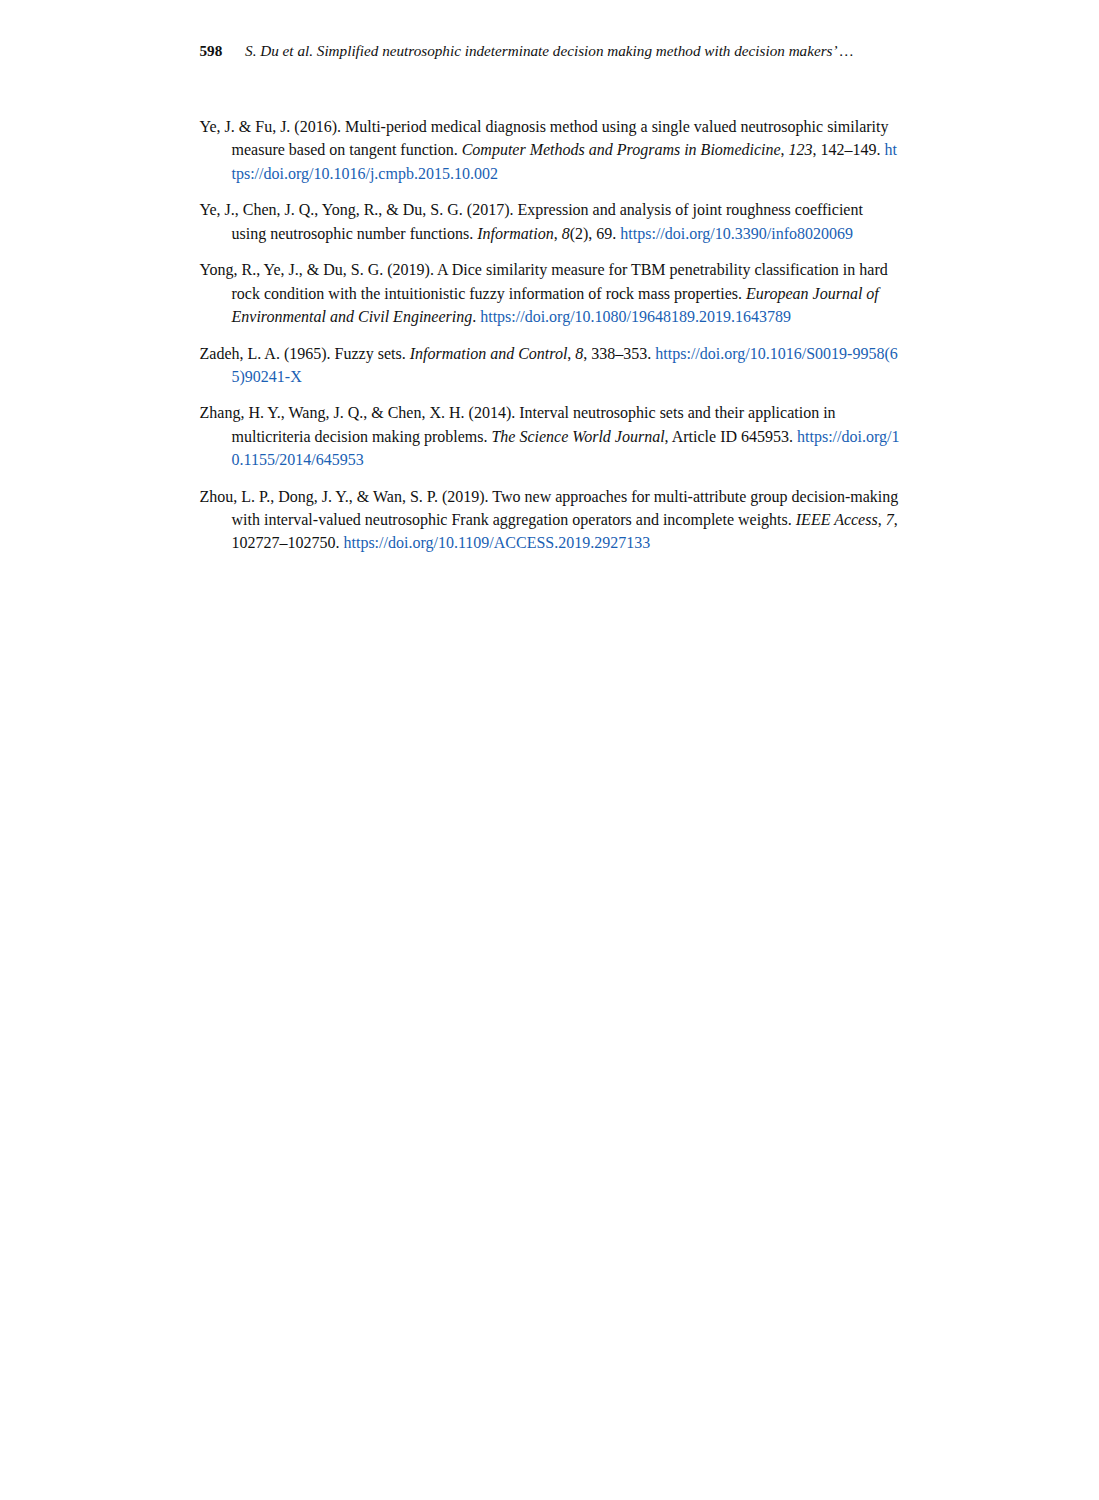598 S. Du et al. Simplified neutrosophic indeterminate decision making method with decision makers’ …
References
Ye, J. & Fu, J. (2016). Multi-period medical diagnosis method using a single valued neutrosophic similarity measure based on tangent function. Computer Methods and Programs in Biomedicine, 123, 142–149. https://doi.org/10.1016/j.cmpb.2015.10.002
Ye, J., Chen, J. Q., Yong, R., & Du, S. G. (2017). Expression and analysis of joint roughness coefficient using neutrosophic number functions. Information, 8(2), 69. https://doi.org/10.3390/info8020069
Yong, R., Ye, J., & Du, S. G. (2019). A Dice similarity measure for TBM penetrability classification in hard rock condition with the intuitionistic fuzzy information of rock mass properties. European Journal of Environmental and Civil Engineering. https://doi.org/10.1080/19648189.2019.1643789
Zadeh, L. A. (1965). Fuzzy sets. Information and Control, 8, 338–353. https://doi.org/10.1016/S0019-9958(65)90241-X
Zhang, H. Y., Wang, J. Q., & Chen, X. H. (2014). Interval neutrosophic sets and their application in multicriteria decision making problems. The Science World Journal, Article ID 645953. https://doi.org/10.1155/2014/645953
Zhou, L. P., Dong, J. Y., & Wan, S. P. (2019). Two new approaches for multi-attribute group decision-making with interval-valued neutrosophic Frank aggregation operators and incomplete weights. IEEE Access, 7, 102727–102750. https://doi.org/10.1109/ACCESS.2019.2927133